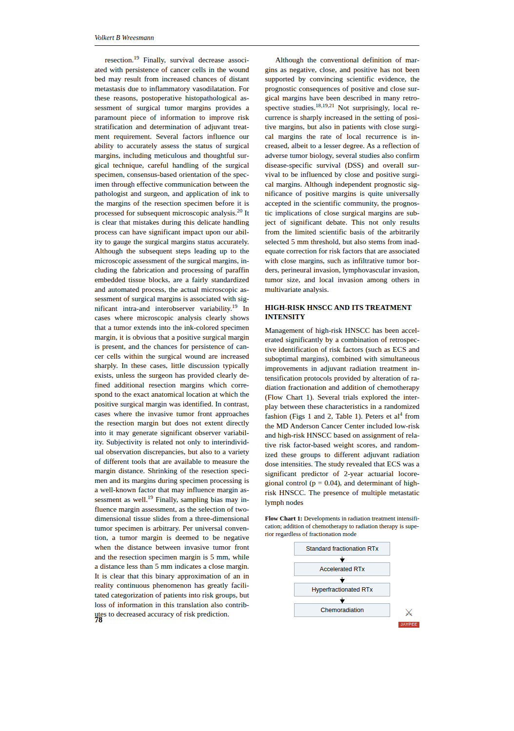Volkert B Wreesmann
resection.19 Finally, survival decrease associated with persistence of cancer cells in the wound bed may result from increased chances of distant metastasis due to inflammatory vasodilatation. For these reasons, postoperative histopathological assessment of surgical tumor margins provides a paramount piece of information to improve risk stratification and determination of adjuvant treatment requirement. Several factors influence our ability to accurately assess the status of surgical margins, including meticulous and thoughtful surgical technique, careful handling of the surgical specimen, consensus-based orientation of the specimen through effective communication between the pathologist and surgeon, and application of ink to the margins of the resection specimen before it is processed for subsequent microscopic analysis.20 It is clear that mistakes during this delicate handling process can have significant impact upon our ability to gauge the surgical margins status accurately. Although the subsequent steps leading up to the microscopic assessment of the surgical margins, including the fabrication and processing of paraffin embedded tissue blocks, are a fairly standardized and automated process, the actual microscopic assessment of surgical margins is associated with significant intra-and interobserver variability.19 In cases where microscopic analysis clearly shows that a tumor extends into the ink-colored specimen margin, it is obvious that a positive surgical margin is present, and the chances for persistence of cancer cells within the surgical wound are increased sharply. In these cases, little discussion typically exists, unless the surgeon has provided clearly defined additional resection margins which correspond to the exact anatomical location at which the positive surgical margin was identified. In contrast, cases where the invasive tumor front approaches the resection margin but does not extent directly into it may generate significant observer variability. Subjectivity is related not only to interindividual observation discrepancies, but also to a variety of different tools that are available to measure the margin distance. Shrinking of the resection specimen and its margins during specimen processing is a well-known factor that may influence margin assessment as well.19 Finally, sampling bias may influence margin assessment, as the selection of two-dimensional tissue slides from a three-dimensional tumor specimen is arbitrary. Per universal convention, a tumor margin is deemed to be negative when the distance between invasive tumor front and the resection specimen margin is 5 mm, while a distance less than 5 mm indicates a close margin. It is clear that this binary approximation of an in reality continuous phenomenon has greatly facilitated categorization of patients into risk groups, but loss of information in this translation also contributes to decreased accuracy of risk prediction.
Although the conventional definition of margins as negative, close, and positive has not been supported by convincing scientific evidence, the prognostic consequences of positive and close surgical margins have been described in many retrospective studies.18,19,21 Not surprisingly, local recurrence is sharply increased in the setting of positive margins, but also in patients with close surgical margins the rate of local recurrence is increased, albeit to a lesser degree. As a reflection of adverse tumor biology, several studies also confirm disease-specific survival (DSS) and overall survival to be influenced by close and positive surgical margins. Although independent prognostic significance of positive margins is quite universally accepted in the scientific community, the prognostic implications of close surgical margins are subject of significant debate. This not only results from the limited scientific basis of the arbitrarily selected 5 mm threshold, but also stems from inadequate correction for risk factors that are associated with close margins, such as infiltrative tumor borders, perineural invasion, lymphovascular invasion, tumor size, and local invasion among others in multivariate analysis.
High-risk HNSCC and its treatment intensity
Management of high-risk HNSCC has been accelerated significantly by a combination of retrospective identification of risk factors (such as ECS and suboptimal margins), combined with simultaneous improvements in adjuvant radiation treatment intensification protocols provided by alteration of radiation fractionation and addition of chemotherapy (Flow Chart 1). Several trials explored the interplay between these characteristics in a randomized fashion (Figs 1 and 2, Table 1). Peters et al4 from the MD Anderson Cancer Center included low-risk and high-risk HNSCC based on assignment of relative risk factor-based weight scores, and randomized these groups to different adjuvant radiation dose intensities. The study revealed that ECS was a significant predictor of 2-year actuarial locoregional control (p = 0.04), and determinant of high-risk HNSCC. The presence of multiple metastatic lymph nodes
Flow Chart 1: Developments in radiation treatment intensification; addition of chemotherapy to radiation therapy is superior regardless of fractionation mode
Standard fractionation RTx
Accelerated RTx
Hyperfractionated RTx
Chemoradiation
78
⚔
JAYPEE